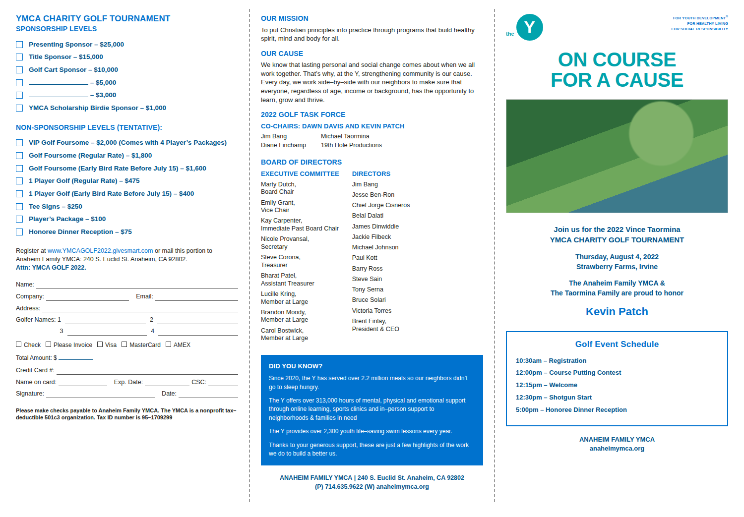YMCA Charity Golf Tournament
Sponsorship Levels
Presenting Sponsor – $25,000
Title Sponsor – $15,000
Golf Cart Sponsor – $10,000
– $5,000
– $3,000
YMCA Scholarship Birdie Sponsor – $1,000
Non-Sponsorship Levels (Tentative):
VIP Golf Foursome – $2,000 (Comes with 4 Player’s Packages)
Golf Foursome (Regular Rate) – $1,800
Golf Foursome (Early Bird Rate Before July 15) – $1,600
1 Player Golf (Regular Rate) – $475
1 Player Golf (Early Bird Rate Before July 15) – $400
Tee Signs – $250
Player’s Package – $100
Honoree Dinner Reception – $75
Register at www.YMCAGOLF2022.givesmart.com or mail this portion to Anaheim Family YMCA: 240 S. Euclid St. Anaheim, CA 92802.
Attn: YMCA GOLF 2022.
Name:
Company: Email:
Address:
Golfer Names: 1 2
Golfer Names: 3 4
Check Please Invoice Visa MasterCard AMEX Total Amount: $
Credit Card #:
Name on card: Exp. Date: CSC:
Signature: Date:
Please make checks payable to Anaheim Family YMCA. The YMCA is a nonprofit tax–deductible 501c3 organization. Tax ID number is 95–1709299
Our Mission
To put Christian principles into practice through programs that build healthy spirit, mind and body for all.
Our Cause
We know that lasting personal and social change comes about when we all work together. That’s why, at the Y, strengthening community is our cause. Every day, we work side–by–side with our neighbors to make sure that everyone, regardless of age, income or background, has the opportunity to learn, grow and thrive.
2022 Golf Task Force
Co-Chairs: Dawn Davis and Kevin Patch
Jim Bang
Diane Finchamp
Michael Taormina
19th Hole Productions
Board of Directors
Executive Committee
Marty Dutch, Board Chair
Emily Grant, Vice Chair
Kay Carpenter, Immediate Past Board Chair
Nicole Provansal, Secretary
Steve Corona, Treasurer
Bharat Patel, Assistant Treasurer
Lucille Kring, Member at Large
Brandon Moody, Member at Large
Carol Bostwick, Member at Large
Directors
Jim Bang
Jesse Ben-Ron
Chief Jorge Cisneros
Belal Dalati
James Dinwiddie
Jackie Filbeck
Michael Johnson
Paul Kott
Barry Ross
Steve Sain
Tony Serna
Bruce Solari
Victoria Torres
Brent Finlay,
President & CEO
Did You Know?
Since 2020, the Y has served over 2.2 million meals so our neighbors didn’t go to sleep hungry.
The Y offers over 313,000 hours of mental, physical and emotional support through online learning, sports clinics and in–person support to neighborhoods & families in need
The Y provides over 2,300 youth life–saving swim lessons every year.
Thanks to your generous support, these are just a few highlights of the work we do to build a better us.
ANAHEIM FAMILY YMCA | 240 S. Euclid St. Anaheim, CA 92802
(P) 714.635.9622 (W) anaheimymca.org
the
For Youth Development®
For Healthy Living
For Social Responsibility
On Course
for a Cause
Join us for the 2022 Vince Taormina YMCA CHARITY GOLF TOURNAMENT
Thursday, August 4, 2022
Strawberry Farms, Irvine
The Anaheim Family YMCA &
The Taormina Family are proud to honor
Kevin Patch
Golf Event Schedule
10:30am – Registration
12:00pm – Course Putting Contest
12:15pm – Welcome
12:30pm – Shotgun Start
5:00pm – Honoree Dinner Reception
ANAHEIM FAMILY YMCA
anaheimymca.org